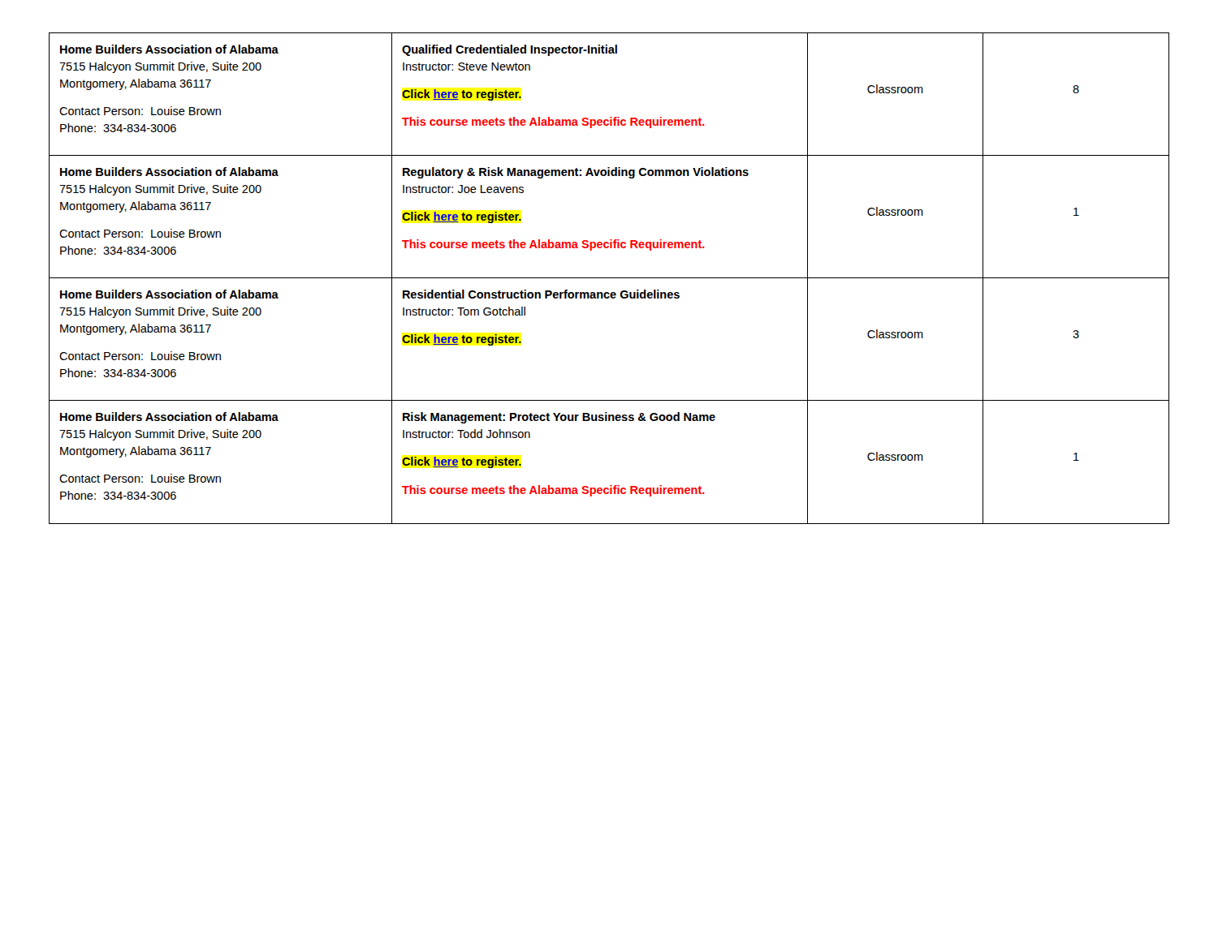| Home Builders Association of Alabama 7515 Halcyon Summit Drive, Suite 200 Montgomery, Alabama 36117 Contact Person: Louise Brown Phone: 334-834-3006 | Qualified Credentialed Inspector-Initial Instructor: Steve Newton Click here to register. This course meets the Alabama Specific Requirement. | Classroom | 8 |
| Home Builders Association of Alabama 7515 Halcyon Summit Drive, Suite 200 Montgomery, Alabama 36117 Contact Person: Louise Brown Phone: 334-834-3006 | Regulatory & Risk Management: Avoiding Common Violations Instructor: Joe Leavens Click here to register. This course meets the Alabama Specific Requirement. | Classroom | 1 |
| Home Builders Association of Alabama 7515 Halcyon Summit Drive, Suite 200 Montgomery, Alabama 36117 Contact Person: Louise Brown Phone: 334-834-3006 | Residential Construction Performance Guidelines Instructor: Tom Gotchall Click here to register. | Classroom | 3 |
| Home Builders Association of Alabama 7515 Halcyon Summit Drive, Suite 200 Montgomery, Alabama 36117 Contact Person: Louise Brown Phone: 334-834-3006 | Risk Management: Protect Your Business & Good Name Instructor: Todd Johnson Click here to register. This course meets the Alabama Specific Requirement. | Classroom | 1 |